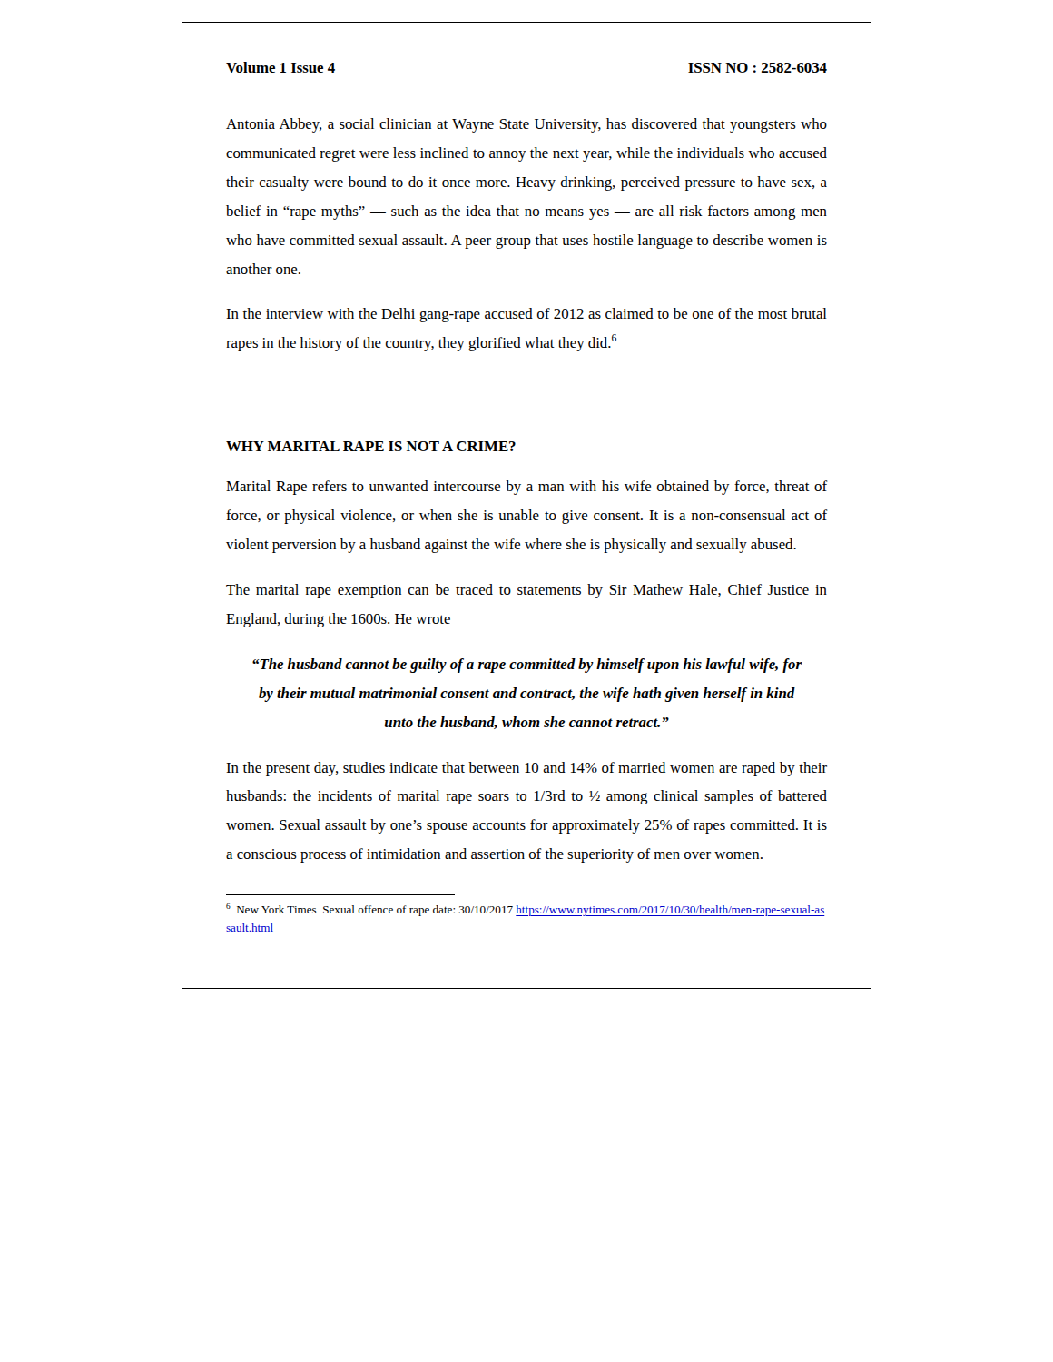Volume 1 Issue 4 ISSN NO : 2582-6034
Antonia Abbey, a social clinician at Wayne State University, has discovered that youngsters who communicated regret were less inclined to annoy the next year, while the individuals who accused their casualty were bound to do it once more. Heavy drinking, perceived pressure to have sex, a belief in “rape myths” — such as the idea that no means yes — are all risk factors among men who have committed sexual assault. A peer group that uses hostile language to describe women is another one.
In the interview with the Delhi gang-rape accused of 2012 as claimed to be one of the most brutal rapes in the history of the country, they glorified what they did.6
WHY MARITAL RAPE IS NOT A CRIME?
Marital Rape refers to unwanted intercourse by a man with his wife obtained by force, threat of force, or physical violence, or when she is unable to give consent. It is a non-consensual act of violent perversion by a husband against the wife where she is physically and sexually abused.
The marital rape exemption can be traced to statements by Sir Mathew Hale, Chief Justice in England, during the 1600s. He wrote
“The husband cannot be guilty of a rape committed by himself upon his lawful wife, for by their mutual matrimonial consent and contract, the wife hath given herself in kind unto the husband, whom she cannot retract.”
In the present day, studies indicate that between 10 and 14% of married women are raped by their husbands: the incidents of marital rape soars to 1/3rd to ½ among clinical samples of battered women. Sexual assault by one’s spouse accounts for approximately 25% of rapes committed. It is a conscious process of intimidation and assertion of the superiority of men over women.
6 New York Times Sexual offence of rape date: 30/10/2017 https://www.nytimes.com/2017/10/30/health/men-rape-sexual-assault.html